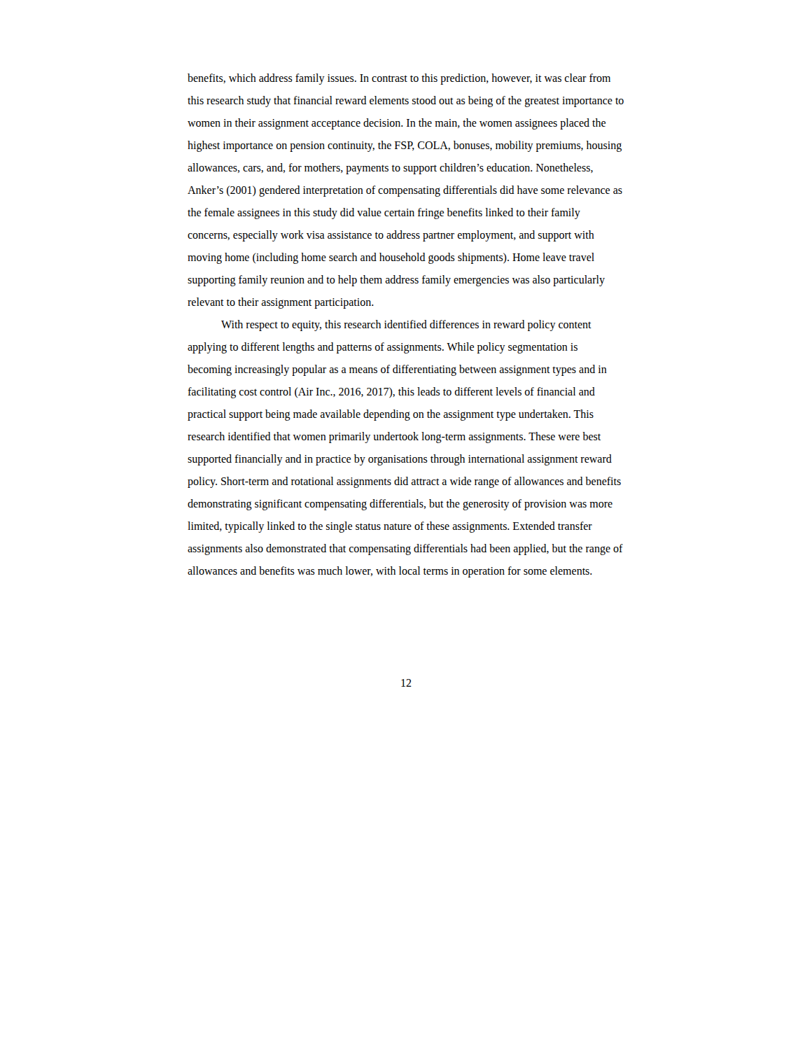benefits, which address family issues. In contrast to this prediction, however, it was clear from this research study that financial reward elements stood out as being of the greatest importance to women in their assignment acceptance decision. In the main, the women assignees placed the highest importance on pension continuity, the FSP, COLA, bonuses, mobility premiums, housing allowances, cars, and, for mothers, payments to support children’s education. Nonetheless, Anker’s (2001) gendered interpretation of compensating differentials did have some relevance as the female assignees in this study did value certain fringe benefits linked to their family concerns, especially work visa assistance to address partner employment, and support with moving home (including home search and household goods shipments). Home leave travel supporting family reunion and to help them address family emergencies was also particularly relevant to their assignment participation.
With respect to equity, this research identified differences in reward policy content applying to different lengths and patterns of assignments. While policy segmentation is becoming increasingly popular as a means of differentiating between assignment types and in facilitating cost control (Air Inc., 2016, 2017), this leads to different levels of financial and practical support being made available depending on the assignment type undertaken. This research identified that women primarily undertook long-term assignments. These were best supported financially and in practice by organisations through international assignment reward policy. Short-term and rotational assignments did attract a wide range of allowances and benefits demonstrating significant compensating differentials, but the generosity of provision was more limited, typically linked to the single status nature of these assignments. Extended transfer assignments also demonstrated that compensating differentials had been applied, but the range of allowances and benefits was much lower, with local terms in operation for some elements.
12